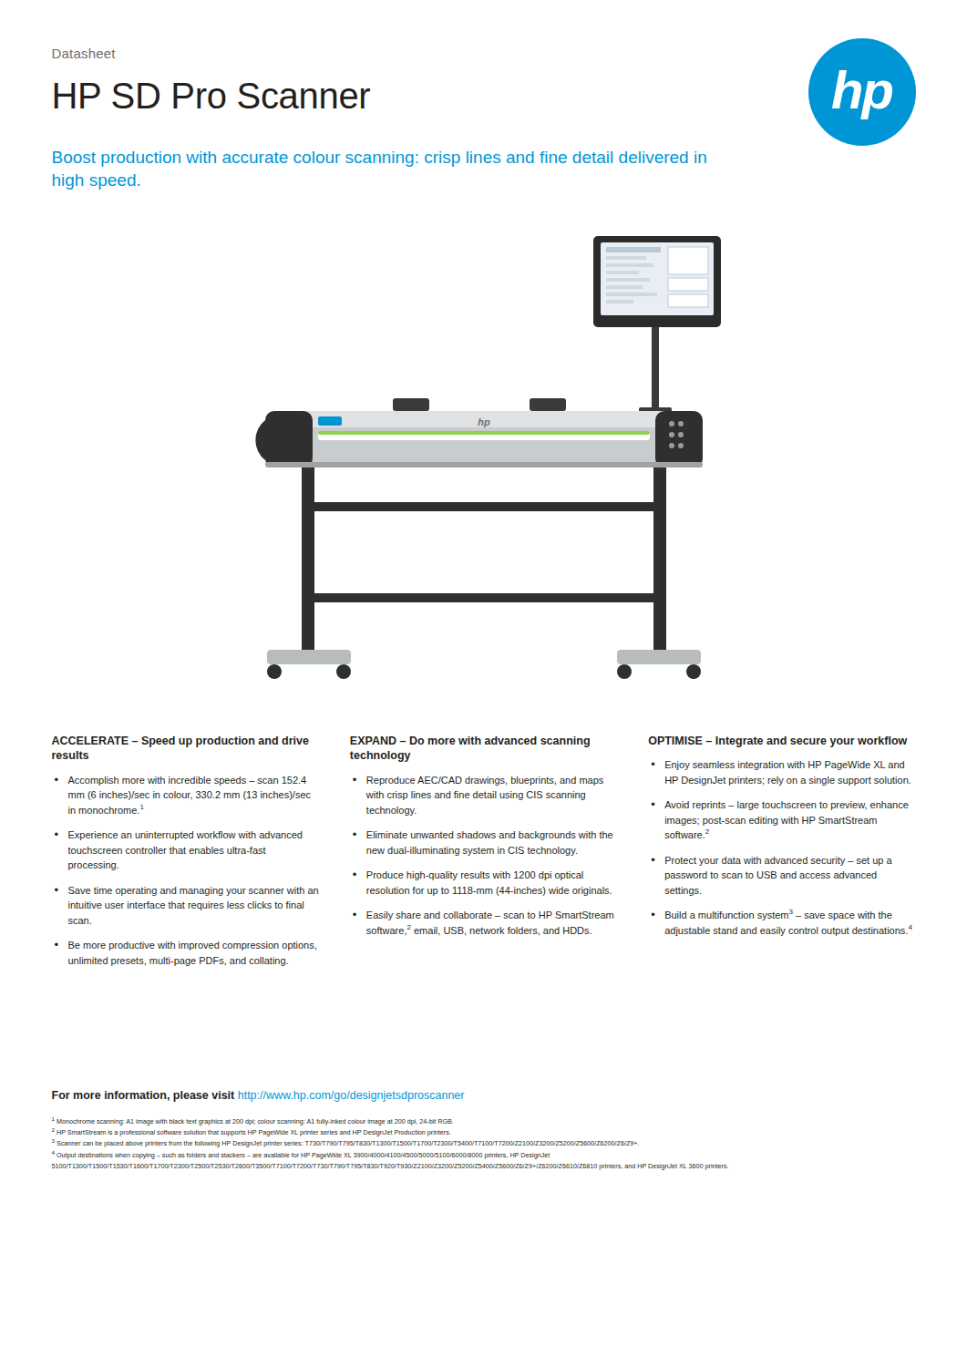Datasheet
HP SD Pro Scanner
Boost production with accurate colour scanning: crisp lines and fine detail delivered in high speed.
hp
hp
ACCELERATE – Speed up production and drive results
Accomplish more with incredible speeds – scan 152.4 mm (6 inches)/sec in colour, 330.2 mm (13 inches)/sec in monochrome.1
Experience an uninterrupted workflow with advanced touchscreen controller that enables ultra-fast processing.
Save time operating and managing your scanner with an intuitive user interface that requires less clicks to final scan.
Be more productive with improved compression options, unlimited presets, multi-page PDFs, and collating.
EXPAND – Do more with advanced scanning technology
Reproduce AEC/CAD drawings, blueprints, and maps with crisp lines and fine detail using CIS scanning technology.
Eliminate unwanted shadows and backgrounds with the new dual-illuminating system in CIS technology.
Produce high-quality results with 1200 dpi optical resolution for up to 1118-mm (44-inches) wide originals.
Easily share and collaborate – scan to HP SmartStream software,2 email, USB, network folders, and HDDs.
OPTIMISE – Integrate and secure your workflow
Enjoy seamless integration with HP PageWide XL and HP DesignJet printers; rely on a single support solution.
Avoid reprints – large touchscreen to preview, enhance images; post-scan editing with HP SmartStream software.2
Protect your data with advanced security – set up a password to scan to USB and access advanced settings.
Build a multifunction system3 – save space with the adjustable stand and easily control output destinations.4
For more information, please visit http://www.hp.com/go/designjetsdproscanner
1 Monochrome scanning: A1 image with black text graphics at 200 dpi; colour scanning: A1 fully-inked colour image at 200 dpi, 24-bit RGB.
2 HP SmartStream is a professional software solution that supports HP PageWide XL printer series and HP DesignJet Production printers.
3 Scanner can be placed above printers from the following HP DesignJet printer series: T730/T790/T795/T830/T1300/T1500/T1700/T2300/T5400/T7100/T7200/Z2100/Z3200/Z5200/Z5600/Z6200/Z6/Z9+.
4 Output destinations when copying – such as folders and stackers – are available for HP PageWide XL 3900/4000/4100/4500/5000/5100/6000/8000 printers, HP DesignJet
5100/T1300/T1500/T1530/T1600/T1700/T2300/T2500/T2530/T2600/T3500/T7100/T7200/T730/T790/T795/T830/T920/T930/Z2100/Z3200/Z5200/Z5400/Z5600/Z6/Z9+/Z6200/Z6610/Z6810 printers, and HP DesignJet XL 3600 printers.